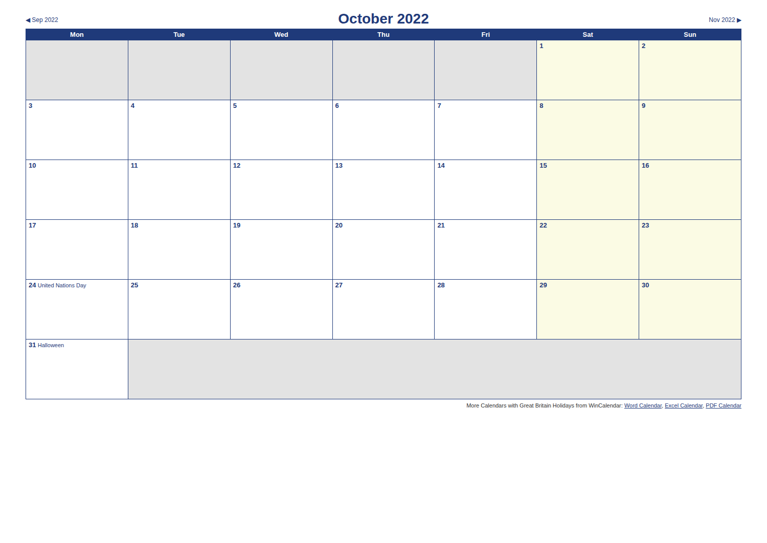◀ Sep 2022
October 2022
Nov 2022 ▶
| Mon | Tue | Wed | Thu | Fri | Sat | Sun |
| --- | --- | --- | --- | --- | --- | --- |
| | | | | | 1 | 2 |
| 3 | 4 | 5 | 6 | 7 | 8 | 9 |
| 10 | 11 | 12 | 13 | 14 | 15 | 16 |
| 17 | 18 | 19 | 20 | 21 | 22 | 23 |
| 24 United Nations Day | 25 | 26 | 27 | 28 | 29 | 30 |
| 31 Halloween | |
More Calendars with Great Britain Holidays from WinCalendar: Word Calendar, Excel Calendar, PDF Calendar